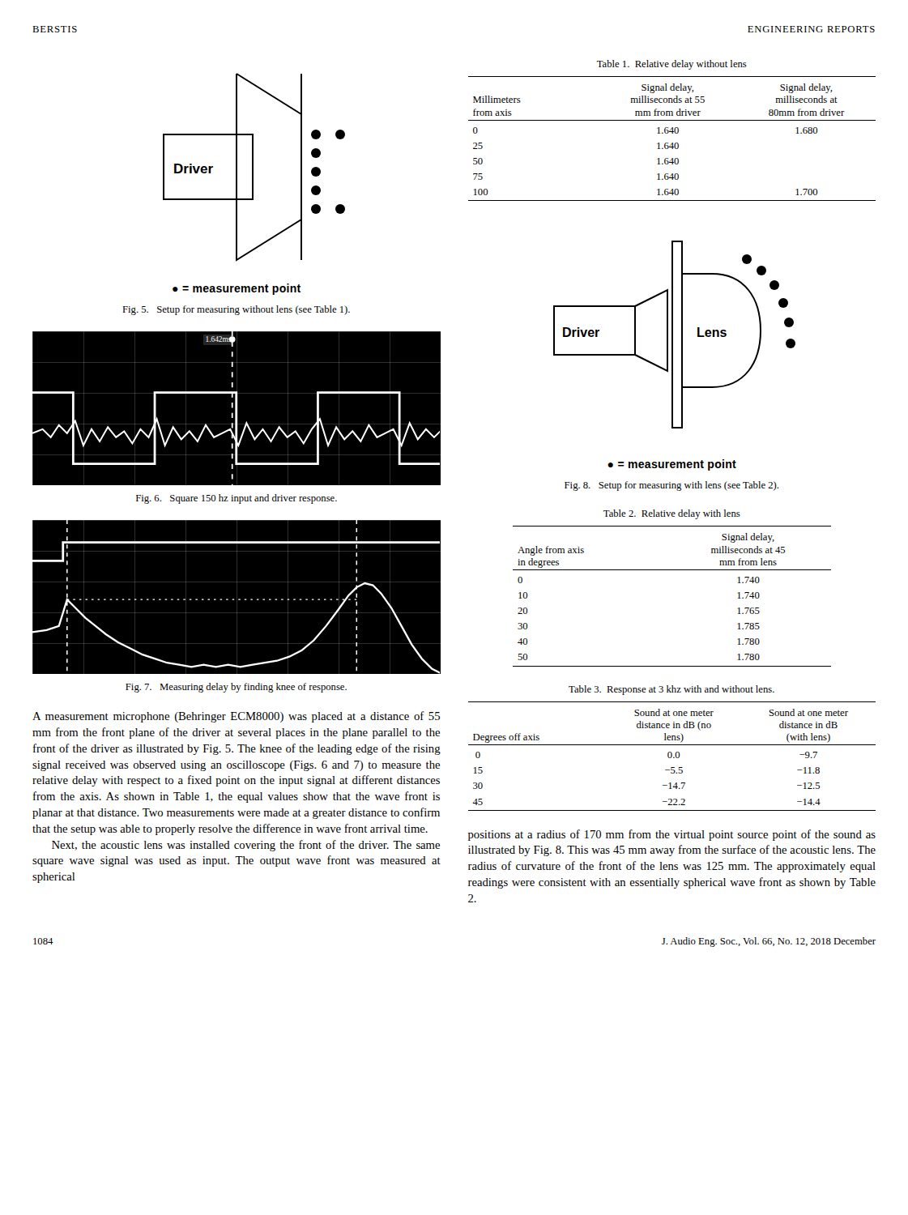BERSTIS ENGINEERING REPORTS
Driver
● = measurement point
Fig. 5. Setup for measuring without lens (see Table 1).
1.642ms
Fig. 6. Square 150 hz input and driver response.
Fig. 7. Measuring delay by finding knee of response.
A measurement microphone (Behringer ECM8000) was placed at a distance of 55 mm from the front plane of the driver at several places in the plane parallel to the front of the driver as illustrated by Fig. 5. The knee of the leading edge of the rising signal received was observed using an oscilloscope (Figs. 6 and 7) to measure the relative delay with respect to a fixed point on the input signal at different distances from the axis. As shown in Table 1, the equal values show that the wave front is planar at that distance. Two measurements were made at a greater distance to confirm that the setup was able to properly resolve the difference in wave front arrival time.
Next, the acoustic lens was installed covering the front of the driver. The same square wave signal was used as input. The output wave front was measured at spherical
Table 1. Relative delay without lens
| Millimeters from axis | Signal delay, milliseconds at 55 mm from driver | Signal delay, milliseconds at 80mm from driver |
| --- | --- | --- |
| 0 | 1.640 | 1.680 |
| 25 | 1.640 | |
| 50 | 1.640 | |
| 75 | 1.640 | |
| 100 | 1.640 | 1.700 |
Driver Lens
● = measurement point
Fig. 8. Setup for measuring with lens (see Table 2).
Table 2. Relative delay with lens
| Angle from axis in degrees | Signal delay, milliseconds at 45 mm from lens |
| --- | --- |
| 0 | 1.740 |
| 10 | 1.740 |
| 20 | 1.765 |
| 30 | 1.785 |
| 40 | 1.780 |
| 50 | 1.780 |
Table 3. Response at 3 khz with and without lens.
| Degrees off axis | Sound at one meter distance in dB (no lens) | Sound at one meter distance in dB (with lens) |
| --- | --- | --- |
| 0 | 0.0 | −9.7 |
| 15 | −5.5 | −11.8 |
| 30 | −14.7 | −12.5 |
| 45 | −22.2 | −14.4 |
positions at a radius of 170 mm from the virtual point source point of the sound as illustrated by Fig. 8. This was 45 mm away from the surface of the acoustic lens. The radius of curvature of the front of the lens was 125 mm. The approximately equal readings were consistent with an essentially spherical wave front as shown by Table 2.
1084 J. Audio Eng. Soc., Vol. 66, No. 12, 2018 December